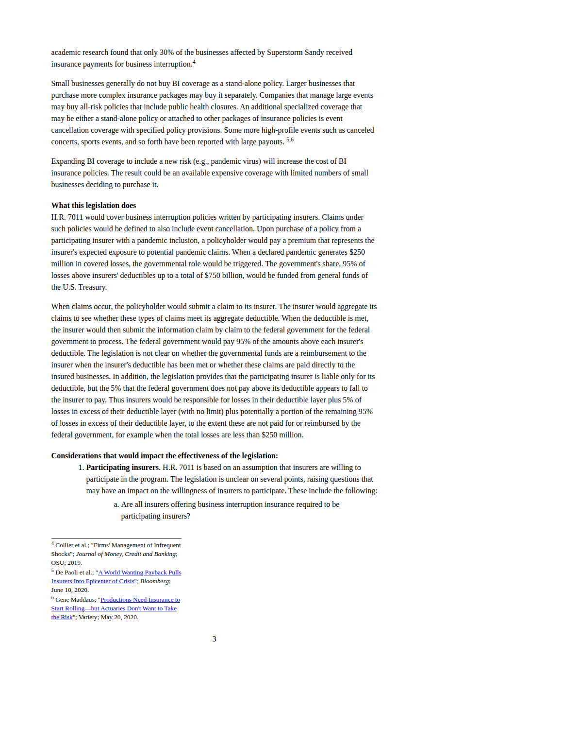academic research found that only 30% of the businesses affected by Superstorm Sandy received insurance payments for business interruption.4
Small businesses generally do not buy BI coverage as a stand-alone policy. Larger businesses that purchase more complex insurance packages may buy it separately. Companies that manage large events may buy all-risk policies that include public health closures. An additional specialized coverage that may be either a stand-alone policy or attached to other packages of insurance policies is event cancellation coverage with specified policy provisions. Some more high-profile events such as canceled concerts, sports events, and so forth have been reported with large payouts. 5,6
Expanding BI coverage to include a new risk (e.g., pandemic virus) will increase the cost of BI insurance policies. The result could be an available expensive coverage with limited numbers of small businesses deciding to purchase it.
What this legislation does
H.R. 7011 would cover business interruption policies written by participating insurers. Claims under such policies would be defined to also include event cancellation. Upon purchase of a policy from a participating insurer with a pandemic inclusion, a policyholder would pay a premium that represents the insurer's expected exposure to potential pandemic claims. When a declared pandemic generates $250 million in covered losses, the governmental role would be triggered. The government's share, 95% of losses above insurers' deductibles up to a total of $750 billion, would be funded from general funds of the U.S. Treasury.
When claims occur, the policyholder would submit a claim to its insurer. The insurer would aggregate its claims to see whether these types of claims meet its aggregate deductible. When the deductible is met, the insurer would then submit the information claim by claim to the federal government for the federal government to process. The federal government would pay 95% of the amounts above each insurer's deductible. The legislation is not clear on whether the governmental funds are a reimbursement to the insurer when the insurer's deductible has been met or whether these claims are paid directly to the insured businesses. In addition, the legislation provides that the participating insurer is liable only for its deductible, but the 5% that the federal government does not pay above its deductible appears to fall to the insurer to pay. Thus insurers would be responsible for losses in their deductible layer plus 5% of losses in excess of their deductible layer (with no limit) plus potentially a portion of the remaining 95% of losses in excess of their deductible layer, to the extent these are not paid for or reimbursed by the federal government, for example when the total losses are less than $250 million.
Considerations that would impact the effectiveness of the legislation:
Participating insurers. H.R. 7011 is based on an assumption that insurers are willing to participate in the program. The legislation is unclear on several points, raising questions that may have an impact on the willingness of insurers to participate. These include the following:
Are all insurers offering business interruption insurance required to be participating insurers?
4 Collier et al.; "Firms' Management of Infrequent Shocks"; Journal of Money, Credit and Banking; OSU; 2019.
5 De Paoli et al.; "A World Wanting Payback Pulls Insurers Into Epicenter of Crisis"; Bloomberg; June 10, 2020.
6 Gene Maddaus; "Productions Need Insurance to Start Rolling—but Actuaries Don't Want to Take the Risk"; Variety; May 20, 2020.
3